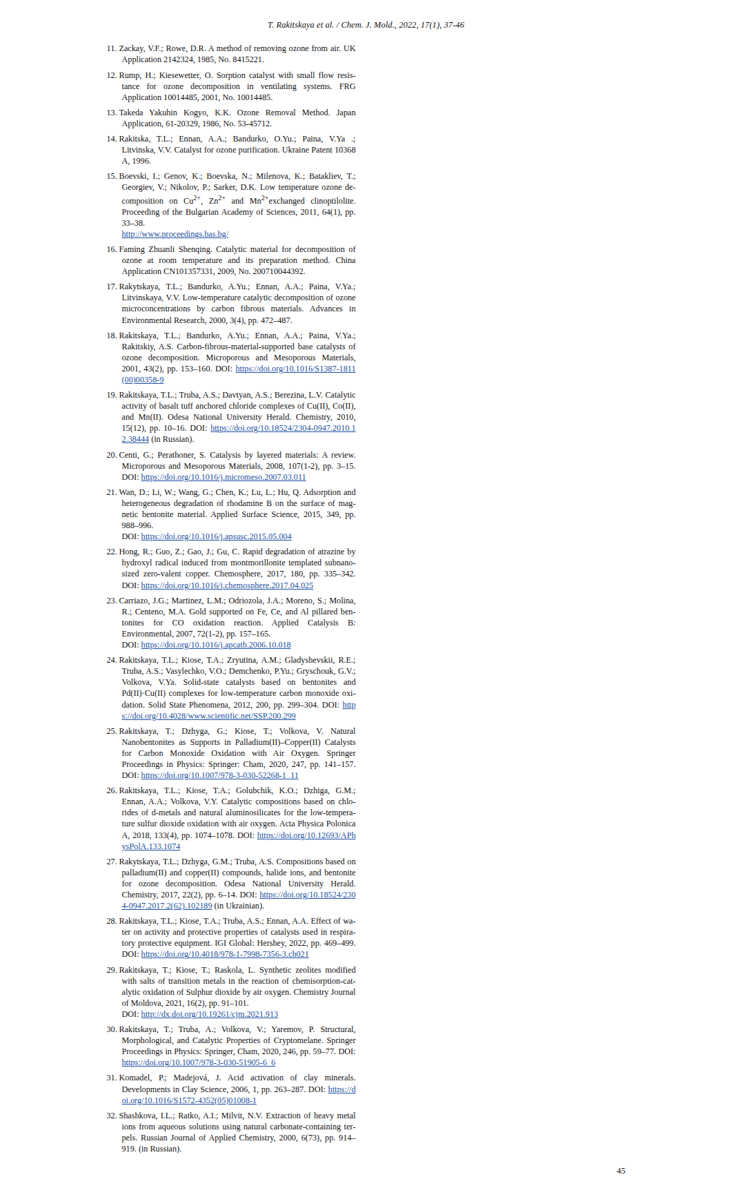T. Rakitskaya et al. / Chem. J. Mold., 2022, 17(1), 37-46
11. Zackay, V.F.; Rowe, D.R. A method of removing ozone from air. UK Application 2142324, 1985, No. 8415221.
12. Rump, H.; Kiesewetter, O. Sorption catalyst with small flow resistance for ozone decomposition in ventilating systems. FRG Application 10014485, 2001, No. 10014485.
13. Takeda Yakuhin Kogyo, K.K. Ozone Removal Method. Japan Application, 61-20329, 1986, No. 53-45712.
14. Rakitska, T.L.; Ennan, A.A.; Bandurko, O.Yu.; Paina, V.Ya .; Litvinska, V.V. Catalyst for ozone purification. Ukraine Patent 10368 A, 1996.
15. Boevski, I.; Genov, K.; Boevska, N.; Milenova, K.; Batakliev, T.; Georgiev, V.; Nikolov, P.; Sarker, D.K. Low temperature ozone decomposition on Cu2+, Zn2+ and Mn2+exchanged clinoptilolite. Proceeding of the Bulgarian Academy of Sciences, 2011, 64(1), pp. 33–38.
http://www.proceedings.bas.bg/
16. Faming Zhuanli Shenqing. Catalytic material for decomposition of ozone at room temperature and its preparation method. China Application CN101357331, 2009, No. 200710044392.
17. Rakytskaya, T.L.; Bandurko, A.Yu.; Ennan, A.A.; Paina, V.Ya.; Litvinskaya, V.V. Low-temperature catalytic decomposition of ozone microconcentrations by carbon fibrous materials. Advances in Environmental Research, 2000, 3(4), pp. 472–487.
18. Rakitskaya, T.L.; Bandurko, A.Yu.; Ennan, A.A.; Paina, V.Ya.; Rakitskiy, A.S. Carbon-fibrous-material-supported base catalysts of ozone decomposition. Microporous and Mesoporous Materials, 2001, 43(2), pp. 153–160. DOI: https://doi.org/10.1016/S1387-1811(00)00358-9
19. Rakitskaya, T.L.; Truba, A.S.; Davtyan, A.S.; Berezina, L.V. Catalytic activity of basalt tuff anchored chloride complexes of Cu(II), Co(II), and Mn(II). Odesa National University Herald. Chemistry, 2010, 15(12), pp. 10–16. DOI: https://doi.org/10.18524/2304-0947.2010.12.38444 (in Russian).
20. Centi, G.; Perathoner, S. Catalysis by layered materials: A review. Microporous and Mesoporous Materials, 2008, 107(1-2), pp. 3–15. DOI: https://doi.org/10.1016/j.micromeso.2007.03.011
21. Wan, D.; Li, W.; Wang, G.; Chen, K.; Lu, L.; Hu, Q. Adsorption and heterogeneous degradation of rhodamine B on the surface of magnetic bentonite material. Applied Surface Science, 2015, 349, pp. 988–996.
DOI: https://doi.org/10.1016/j.apsusc.2015.05.004
22. Hong, R.; Guo, Z.; Gao, J.; Gu, C. Rapid degradation of atrazine by hydroxyl radical induced from montmorillonite templated subnano-sized zero-valent copper. Chemosphere, 2017, 180, pp. 335–342. DOI: https://doi.org/10.1016/j.chemosphere.2017.04.025
23. Carriazo, J.G.; Martinez, L.M.; Odriozola, J.A.; Moreno, S.; Molina, R.; Centeno, M.A. Gold supported on Fe, Ce, and Al pillared bentonites for CO oxidation reaction. Applied Catalysis B: Environmental, 2007, 72(1-2), pp. 157–165.
DOI: https://doi.org/10.1016/j.apcatb.2006.10.018
24. Rakitskaya, T.L.; Kiose, T.A.; Zryutina, A.M.; Gladyshevskii, R.E.; Truba, A.S.; Vasylechko, V.O.; Demchenko, P.Yu.; Gryschouk, G.V.; Volkova, V.Ya. Solid-state catalysts based on bentonites and Pd(II)·Cu(II) complexes for low-temperature carbon monoxide oxidation. Solid State Phenomena, 2012, 200, pp. 299–304. DOI: https://doi.org/10.4028/www.scientific.net/SSP.200.299
25. Rakitskaya, T.; Dzhyga, G.; Kiose, T.; Volkova, V. Natural Nanobentonites as Supports in Palladium(II)–Copper(II) Catalysts for Carbon Monoxide Oxidation with Air Oxygen. Springer Proceedings in Physics: Springer: Cham, 2020, 247, pp. 141–157. DOI: https://doi.org/10.1007/978-3-030-52268-1_11
26. Rakitskaya, T.L.; Kiose, T.A.; Golubchik, K.O.; Dzhiga, G.M.; Ennan, A.A.; Volkova, V.Y. Catalytic compositions based on chlorides of d-metals and natural aluminosilicates for the low-temperature sulfur dioxide oxidation with air oxygen. Acta Physica Polonica A, 2018, 133(4), pp. 1074–1078. DOI: https://doi.org/10.12693/APhysPolA.133.1074
27. Rakytskaya, T.L.; Dzhyga, G.M.; Truba, A.S. Compositions based on palladium(II) and copper(II) compounds, halide ions, and bentonite for ozone decomposition. Odesa National University Herald. Chemistry, 2017, 22(2), pp. 6–14. DOI: https://doi.org/10.18524/2304-0947.2017.2(62).102189 (in Ukrainian).
28. Rakitskaya, T.L.; Kiose, T.A.; Truba, A.S.; Ennan, A.A. Effect of water on activity and protective properties of catalysts used in respiratory protective equipment. IGI Global: Hershey, 2022, pp. 469–499. DOI: https://doi.org/10.4018/978-1-7998-7356-3.ch021
29. Rakitskaya, T.; Kiose, T.; Raskola, L. Synthetic zeolites modified with salts of transition metals in the reaction of chemisorption-catalytic oxidation of Sulphur dioxide by air oxygen. Chemistry Journal of Moldova, 2021, 16(2), pp. 91–101.
DOI: http://dx.doi.org/10.19261/cjm.2021.913
30. Rakitskaya, T.; Truba, A.; Volkova, V.; Yaremov, P. Structural, Morphological, and Catalytic Properties of Cryptomelane. Springer Proceedings in Physics: Springer, Cham, 2020, 246, pp. 59–77. DOI: https://doi.org/10.1007/978-3-030-51905-6_6
31. Komadel, P.; Madejová, J. Acid activation of clay minerals. Developments in Clay Science, 2006, 1, pp. 263–287. DOI: https://doi.org/10.1016/S1572-4352(05)01008-1
32. Shashkova, I.L.; Ratko, A.I.; Milvit, N.V. Extraction of heavy metal ions from aqueous solutions using natural carbonate-containing terpels. Russian Journal of Applied Chemistry, 2000, 6(73), pp. 914–919. (in Russian).
45